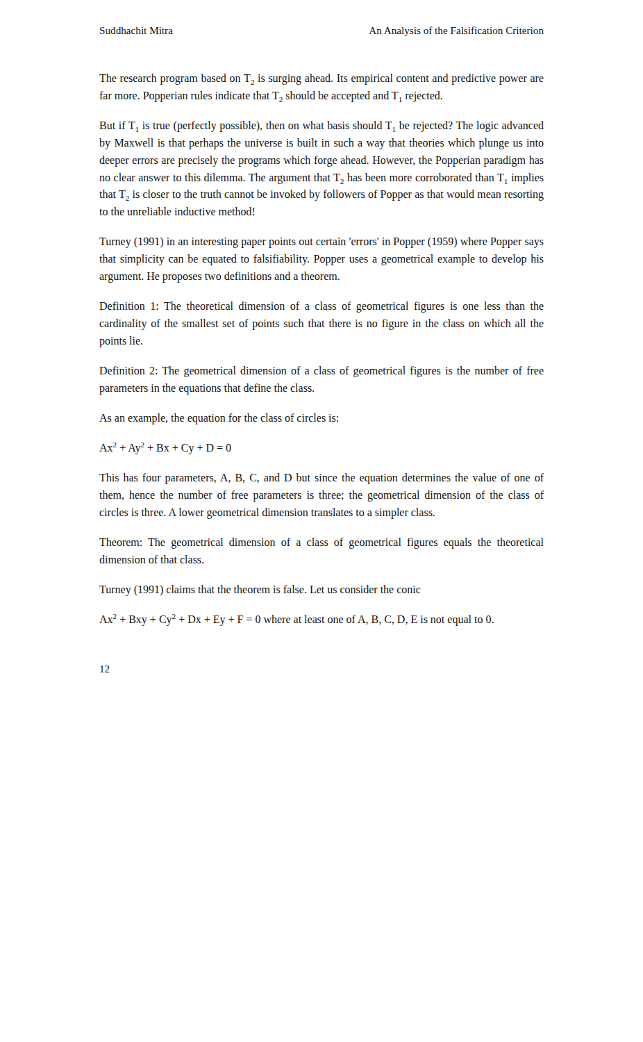Suddhachit Mitra An Analysis of the Falsification Criterion
The research program based on T2 is surging ahead. Its empirical content and predictive power are far more. Popperian rules indicate that T2 should be accepted and T1 rejected.
But if T1 is true (perfectly possible), then on what basis should T1 be rejected? The logic advanced by Maxwell is that perhaps the universe is built in such a way that theories which plunge us into deeper errors are precisely the programs which forge ahead. However, the Popperian paradigm has no clear answer to this dilemma. The argument that T2 has been more corroborated than T1 implies that T2 is closer to the truth cannot be invoked by followers of Popper as that would mean resorting to the unreliable inductive method!
Turney (1991) in an interesting paper points out certain 'errors' in Popper (1959) where Popper says that simplicity can be equated to falsifiability. Popper uses a geometrical example to develop his argument. He proposes two definitions and a theorem.
Definition 1: The theoretical dimension of a class of geometrical figures is one less than the cardinality of the smallest set of points such that there is no figure in the class on which all the points lie.
Definition 2: The geometrical dimension of a class of geometrical figures is the number of free parameters in the equations that define the class.
As an example, the equation for the class of circles is:
Ax2 + Ay2 + Bx + Cy + D = 0
This has four parameters, A, B, C, and D but since the equation determines the value of one of them, hence the number of free parameters is three; the geometrical dimension of the class of circles is three. A lower geometrical dimension translates to a simpler class.
Theorem: The geometrical dimension of a class of geometrical figures equals the theoretical dimension of that class.
Turney (1991) claims that the theorem is false. Let us consider the conic
Ax2 + Bxy + Cy2 + Dx + Ey + F = 0 where at least one of A, B, C, D, E is not equal to 0.
12